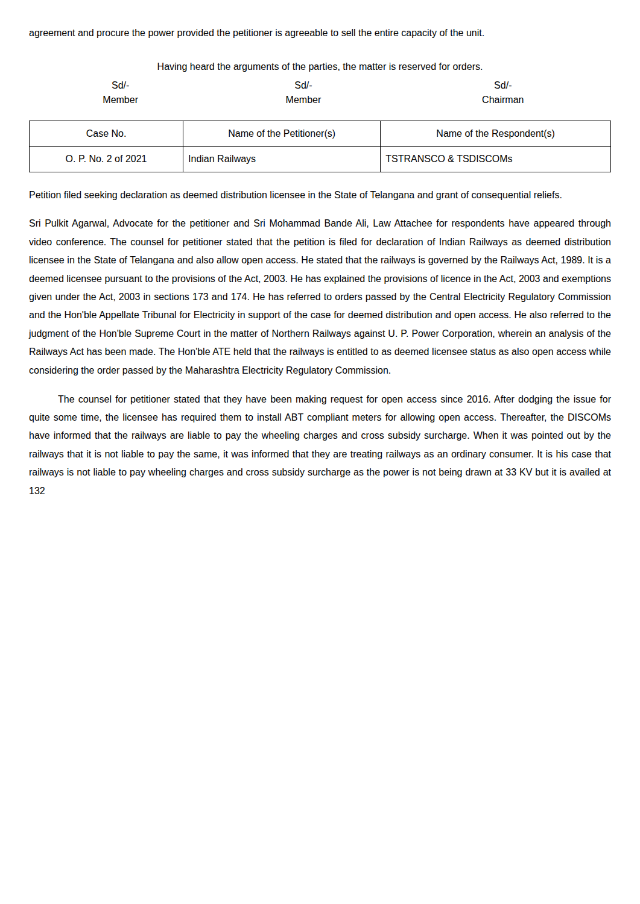agreement and procure the power provided the petitioner is agreeable to sell the entire capacity of the unit.
Having heard the arguments of the parties, the matter is reserved for orders.
| Sd/- | Sd/- | Sd/- |
| Member | Member | Chairman |
| Case No. | Name of the Petitioner(s) | Name of the Respondent(s) |
| --- | --- | --- |
| O. P. No. 2 of 2021 | Indian Railways | TSTRANSCO & TSDISCOMs |
Petition filed seeking declaration as deemed distribution licensee in the State of Telangana and grant of consequential reliefs.
Sri Pulkit Agarwal, Advocate for the petitioner and Sri Mohammad Bande Ali, Law Attachee for respondents have appeared through video conference. The counsel for petitioner stated that the petition is filed for declaration of Indian Railways as deemed distribution licensee in the State of Telangana and also allow open access. He stated that the railways is governed by the Railways Act, 1989. It is a deemed licensee pursuant to the provisions of the Act, 2003. He has explained the provisions of licence in the Act, 2003 and exemptions given under the Act, 2003 in sections 173 and 174. He has referred to orders passed by the Central Electricity Regulatory Commission and the Hon'ble Appellate Tribunal for Electricity in support of the case for deemed distribution and open access. He also referred to the judgment of the Hon'ble Supreme Court in the matter of Northern Railways against U. P. Power Corporation, wherein an analysis of the Railways Act has been made. The Hon'ble ATE held that the railways is entitled to as deemed licensee status as also open access while considering the order passed by the Maharashtra Electricity Regulatory Commission.
The counsel for petitioner stated that they have been making request for open access since 2016. After dodging the issue for quite some time, the licensee has required them to install ABT compliant meters for allowing open access. Thereafter, the DISCOMs have informed that the railways are liable to pay the wheeling charges and cross subsidy surcharge. When it was pointed out by the railways that it is not liable to pay the same, it was informed that they are treating railways as an ordinary consumer. It is his case that railways is not liable to pay wheeling charges and cross subsidy surcharge as the power is not being drawn at 33 KV but it is availed at 132